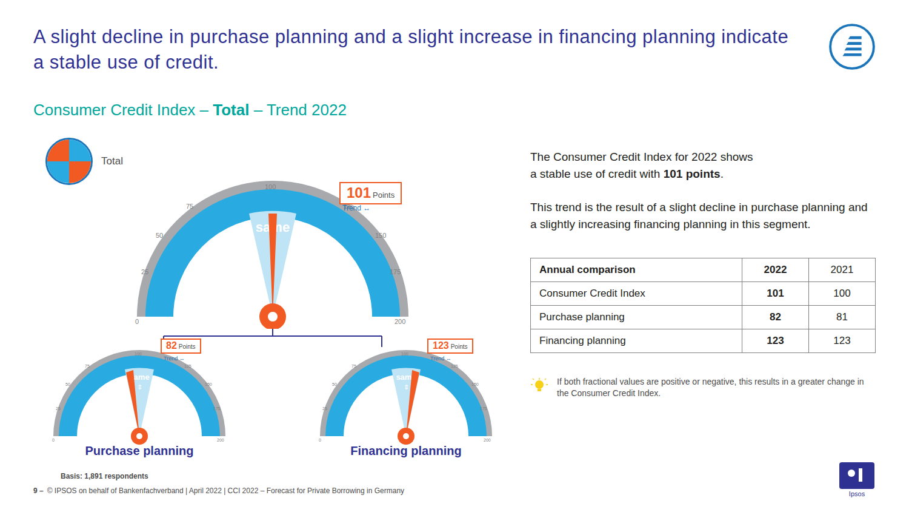A slight decline in purchase planning and a slight increase in financing planning indicate a stable use of credit.
Consumer Credit Index – Total – Trend 2022
Total
101 Points
Trend ↔
0 25 50 75 100 125 150 175 200 same ⇕ less ↘ more ↗
82 Points
Trend ↔
0 25 50 75 100 125 150 175 200 same ⇕ less ↘ more ↗
Purchase planning
123 Points
Trend ↔
0 25 50 75 100 125 150 175 200 same ⇕ less ↘ more ↗
Financing planning
The Consumer Credit Index for 2022 shows
a stable use of credit with 101 points.
This trend is the result of a slight decline in purchase planning and a slightly increasing financing planning in this segment.
| Annual comparison | 2022 | 2021 |
| --- | --- | --- |
| Consumer Credit Index | 101 | 100 |
| Purchase planning | 82 | 81 |
| Financing planning | 123 | 123 |
If both fractional values are positive or negative, this results in a greater change in the Consumer Credit Index.
Basis: 1,891 respondents
9 –© IPSOS on behalf of Bankenfachverband | April 2022 | CCI 2022 – Forecast for Private Borrowing in Germany
Ipsos